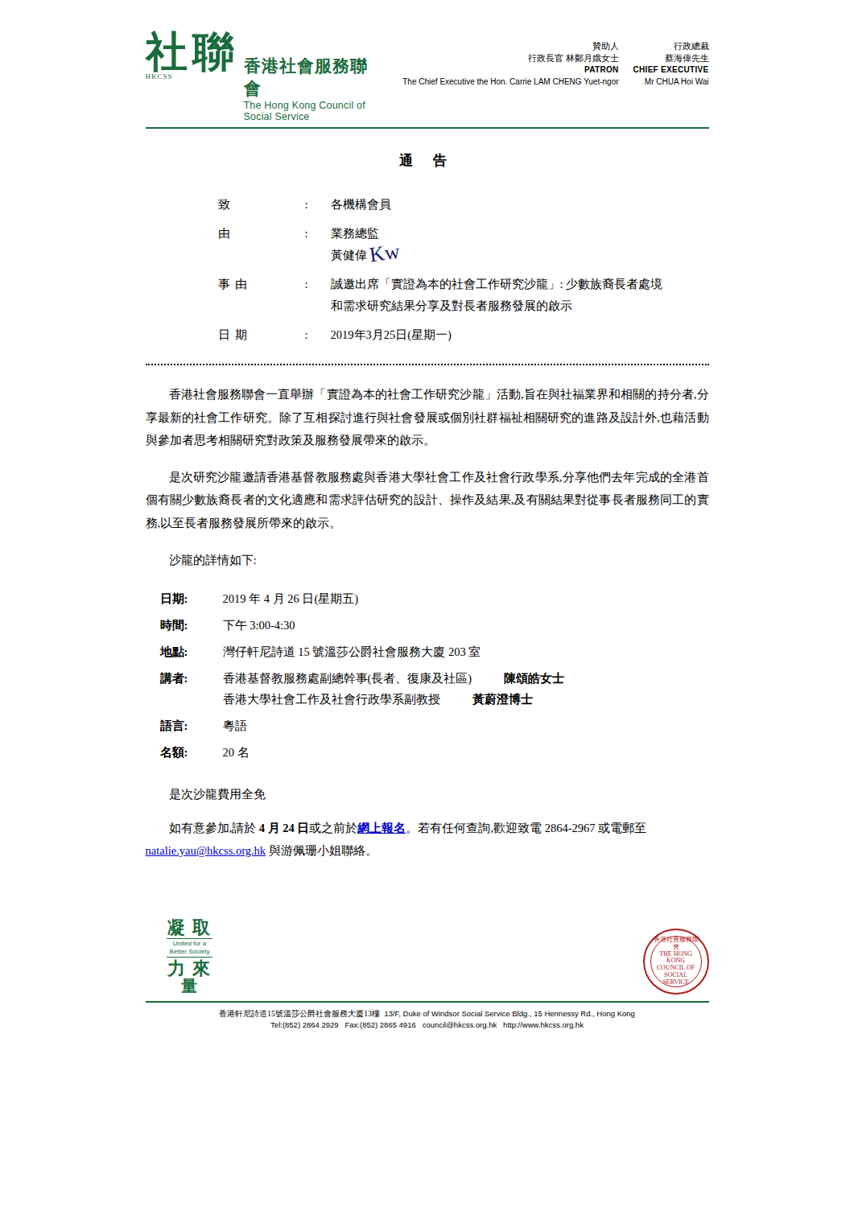社HKCSS
聯
香港社會服務聯會
The Hong Kong Council of Social Service
| | 贊助人 | 行政總裁 |
| | 行政長官 林鄭月娥女士 | 蔡海偉先生 |
| | PATRON | CHIEF EXECUTIVE |
| | The Chief Executive the Hon. Carrie LAM CHENG Yuet-ngor | Mr CHUA Hoi Wai |
通 告
| 致 | : | 各機構會員 |
| 由 | : | 業務總監 黃健偉 Kw |
| 事由 | : | 誠邀出席「實證為本的社會工作研究沙龍」: 少數族裔長者處境 和需求研究結果分享及對長者服務發展的啟示 |
| 日期 | : | 2019年3月25日(星期一) |
香港社會服務聯會一直舉辦「實證為本的社會工作研究沙龍」活動,旨在與社福業界和相關的持分者,分享最新的社會工作研究。除了互相探討進行與社會發展或個別社群福祉相關研究的進路及設計外,也藉活動與參加者思考相關研究對政策及服務發展帶來的啟示。
是次研究沙龍邀請香港基督教服務處與香港大學社會工作及社會行政學系,分享他們去年完成的全港首個有關少數族裔長者的文化適應和需求評估研究的設計、操作及結果,及有關結果對從事長者服務同工的實務,以至長者服務發展所帶來的啟示。
沙龍的詳情如下:
| 日期: | 2019 年 4 月 26 日(星期五) |
| 時間: | 下午 3:00-4:30 |
| 地點: | 灣仔軒尼詩道 15 號溫莎公爵社會服務大廈 203 室 |
| 講者: | 香港基督教服務處副總幹事(長者、復康及社區) 陳頌皓女士 香港大學社會工作及社會行政學系副教授 黃蔚澄博士 |
| 語言: | 粵語 |
| 名額: | 20 名 |
是次沙龍費用全免
如有意參加,請於 4 月 24 日或之前於網上報名。若有任何查詢,歡迎致電 2864-2967 或電郵至 natalie.yau@hkcss.org.hk 與游佩珊小姐聯絡。
凝 取
United for a
Better Society
力 來
量
香港社會服務聯會
THE HONG KONG
COUNCIL OF
SOCIAL SERVICE
香港軒尼詩道15號溫莎公爵社會服務大廈13樓 13/F, Duke of Windsor Social Service Bldg., 15 Hennessy Rd., Hong Kong
Tel:(852) 2864 2929 Fax:(852) 2865 4916 council@hkcss.org.hk http://www.hkcss.org.hk